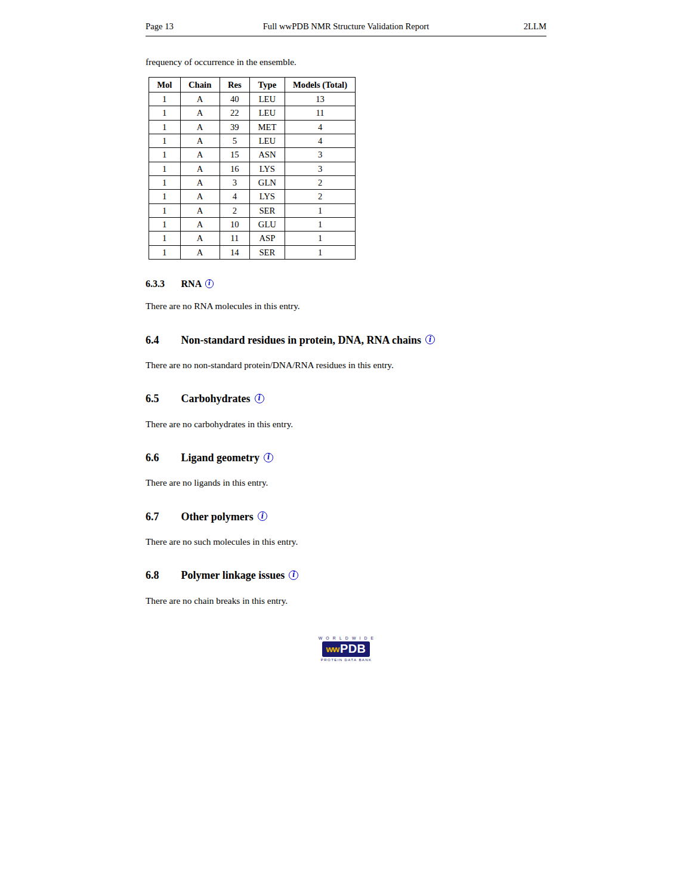Page 13
Full wwPDB NMR Structure Validation Report
2LLM
frequency of occurrence in the ensemble.
| Mol | Chain | Res | Type | Models (Total) |
| --- | --- | --- | --- | --- |
| 1 | A | 40 | LEU | 13 |
| 1 | A | 22 | LEU | 11 |
| 1 | A | 39 | MET | 4 |
| 1 | A | 5 | LEU | 4 |
| 1 | A | 15 | ASN | 3 |
| 1 | A | 16 | LYS | 3 |
| 1 | A | 3 | GLN | 2 |
| 1 | A | 4 | LYS | 2 |
| 1 | A | 2 | SER | 1 |
| 1 | A | 10 | GLU | 1 |
| 1 | A | 11 | ASP | 1 |
| 1 | A | 14 | SER | 1 |
6.3.3 RNA
There are no RNA molecules in this entry.
6.4 Non-standard residues in protein, DNA, RNA chains
There are no non-standard protein/DNA/RNA residues in this entry.
6.5 Carbohydrates
There are no carbohydrates in this entry.
6.6 Ligand geometry
There are no ligands in this entry.
6.7 Other polymers
There are no such molecules in this entry.
6.8 Polymer linkage issues
There are no chain breaks in this entry.
W O R L D W I D E
ww PDB
PROTEIN DATA BANK